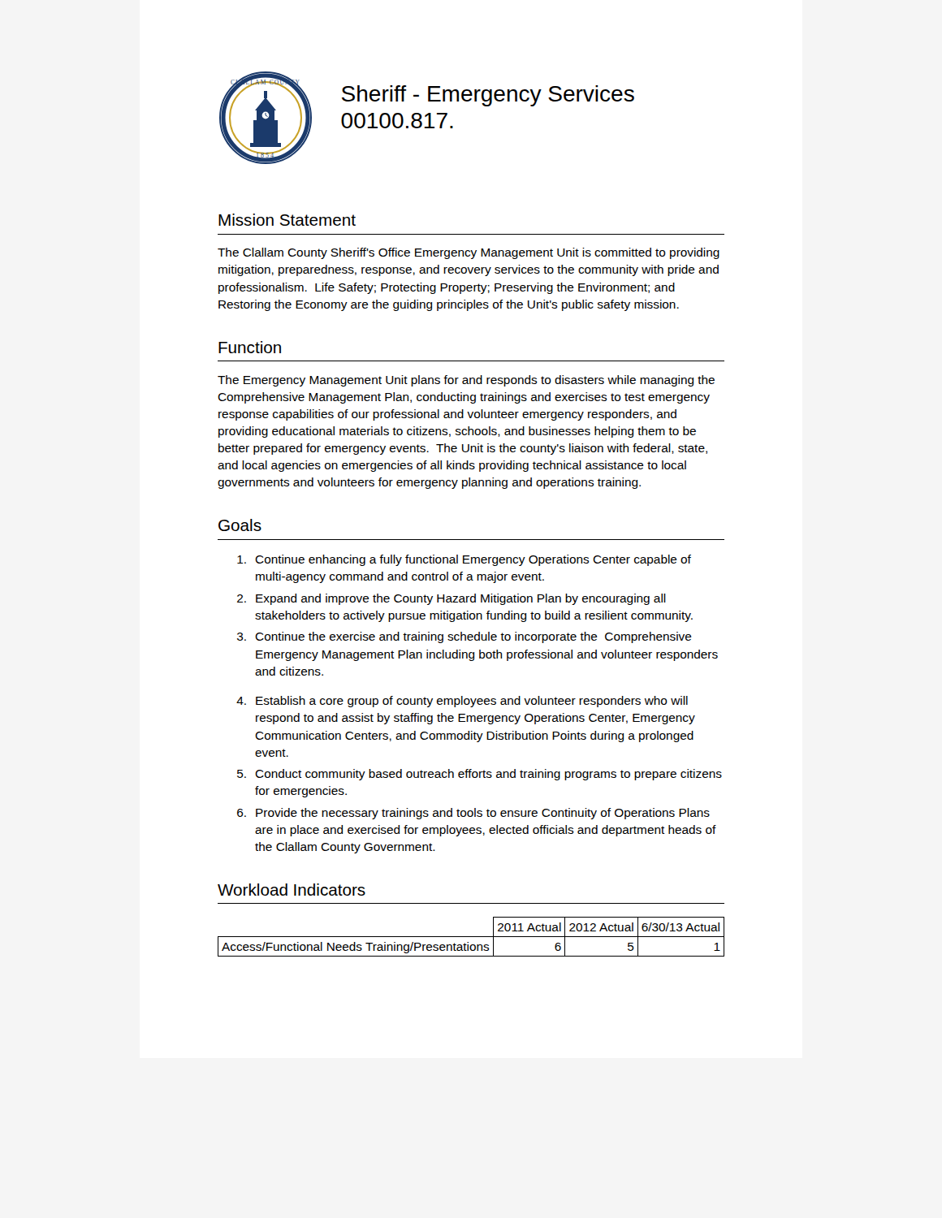CLALLAM COUNTY 1854
Sheriff - Emergency Services
00100.817.
Mission Statement
The Clallam County Sheriff's Office Emergency Management Unit is committed to providing mitigation, preparedness, response, and recovery services to the community with pride and professionalism. Life Safety; Protecting Property; Preserving the Environment; and Restoring the Economy are the guiding principles of the Unit's public safety mission.
Function
The Emergency Management Unit plans for and responds to disasters while managing the Comprehensive Management Plan, conducting trainings and exercises to test emergency response capabilities of our professional and volunteer emergency responders, and providing educational materials to citizens, schools, and businesses helping them to be better prepared for emergency events. The Unit is the county's liaison with federal, state, and local agencies on emergencies of all kinds providing technical assistance to local governments and volunteers for emergency planning and operations training.
Goals
Continue enhancing a fully functional Emergency Operations Center capable of multi-agency command and control of a major event.
Expand and improve the County Hazard Mitigation Plan by encouraging all stakeholders to actively pursue mitigation funding to build a resilient community.
Continue the exercise and training schedule to incorporate the Comprehensive Emergency Management Plan including both professional and volunteer responders and citizens.
Establish a core group of county employees and volunteer responders who will respond to and assist by staffing the Emergency Operations Center, Emergency Communication Centers, and Commodity Distribution Points during a prolonged event.
Conduct community based outreach efforts and training programs to prepare citizens for emergencies.
Provide the necessary trainings and tools to ensure Continuity of Operations Plans are in place and exercised for employees, elected officials and department heads of the Clallam County Government.
Workload Indicators
| | 2011 Actual | 2012 Actual | 6/30/13 Actual |
| --- | --- | --- | --- |
| Access/Functional Needs Training/Presentations | 6 | 5 | 1 |